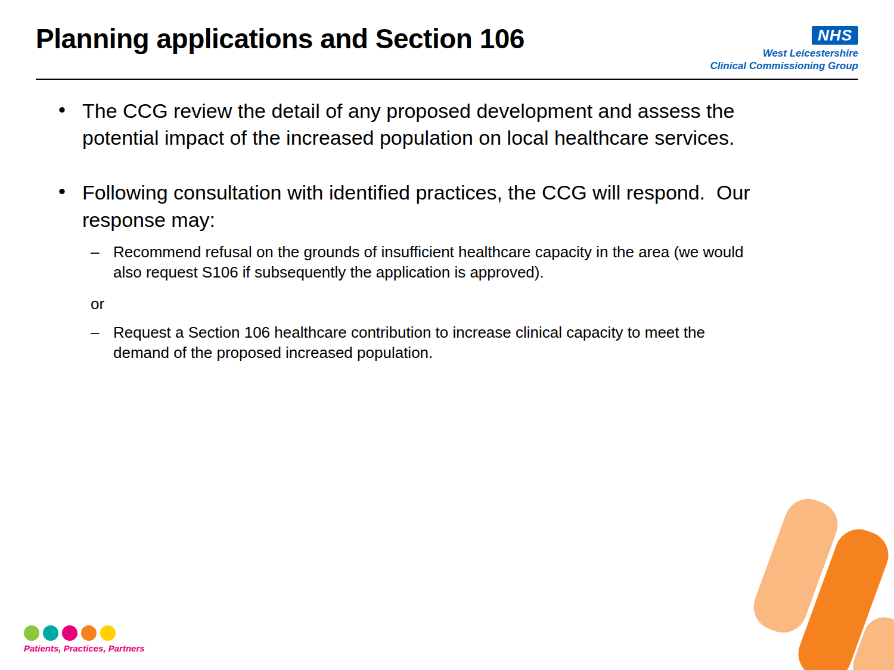Planning applications and Section 106
NHS
West Leicestershire
Clinical Commissioning Group
The CCG review the detail of any proposed development and assess the potential impact of the increased population on local healthcare services.
Following consultation with identified practices, the CCG will respond. Our response may:
Recommend refusal on the grounds of insufficient healthcare capacity in the area (we would also request S106 if subsequently the application is approved).
or
Request a Section 106 healthcare contribution to increase clinical capacity to meet the demand of the proposed increased population.
Patients, Practices, Partners